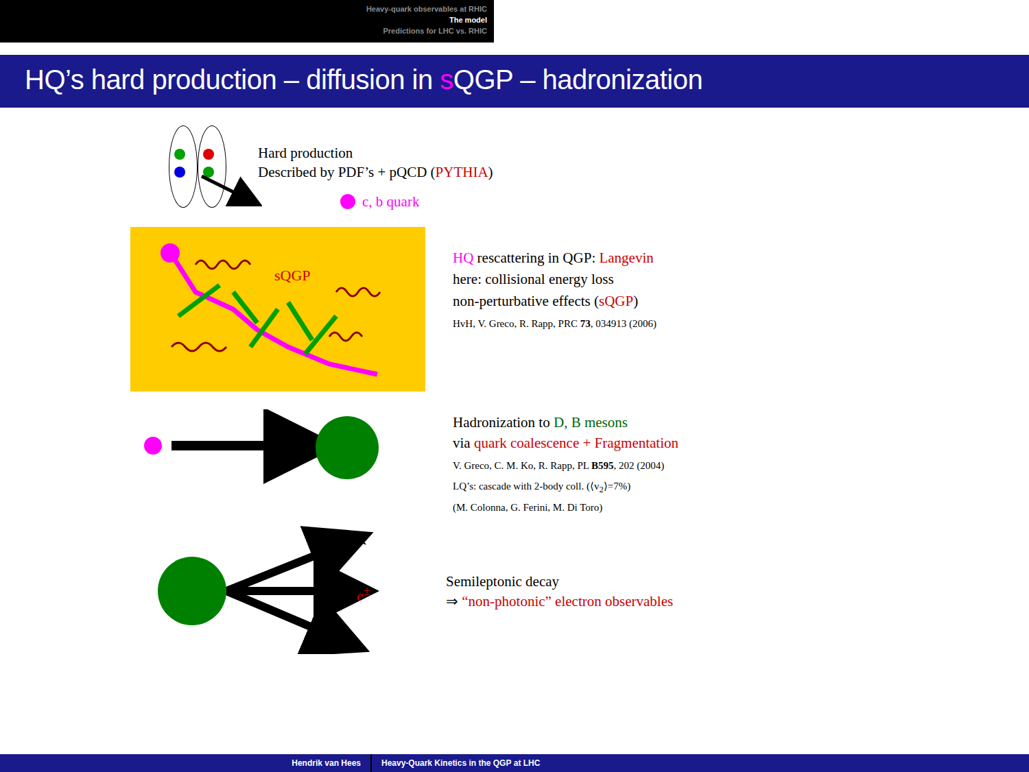Heavy-quark observables at RHIC
The model
Predictions for LHC vs. RHIC
HQ’s hard production – diffusion in s QGP – hadronization
Hard production
Described by PDF’s + pQCD (PYTHIA)
c, b quark
sQGP
HQ rescattering in QGP: Langevin
here: collisional energy loss
non-perturbative effects (sQGP)
HvH, V. Greco, R. Rapp, PRC 73, 034913 (2006)
Hadronization to D, B mesons
via quark coalescence + Fragmentation
V. Greco, C. M. Ko, R. Rapp, PL B595, 202 (2004)
LQ’s: cascade with 2-body coll. (⟨v2⟩=7%)
(M. Colonna, G. Ferini, M. Di Toro)
K e± νe
Semileptonic decay
⇒ “non-photonic” electron observables
Hendrik van Hees
Heavy-Quark Kinetics in the QGP at LHC